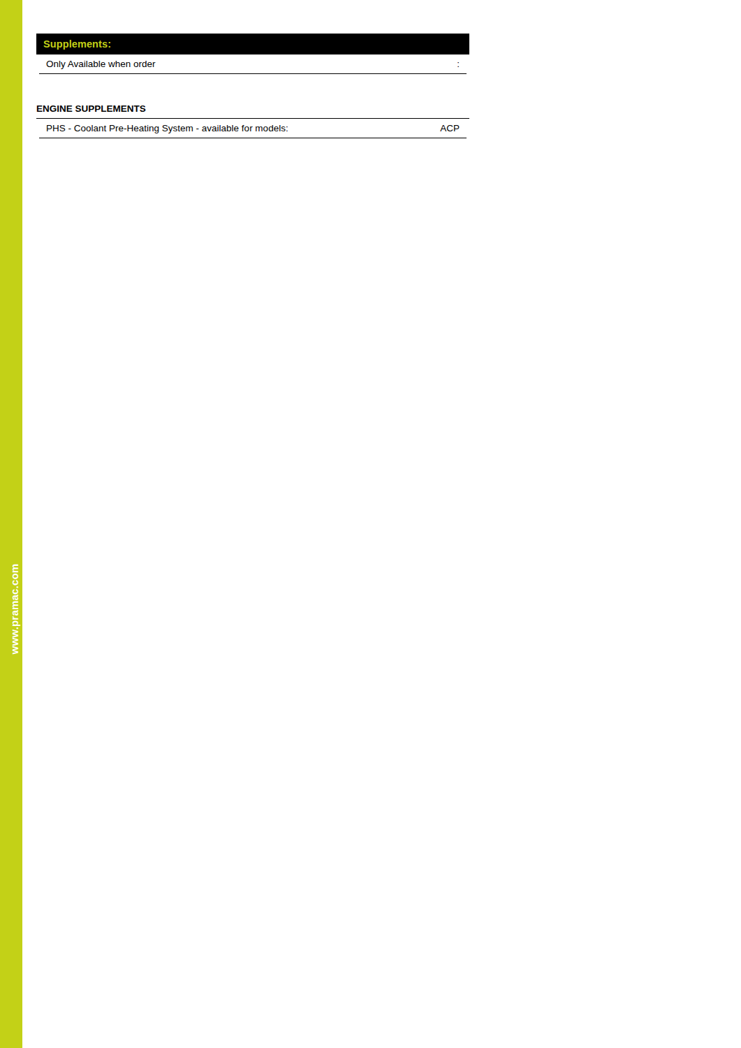www.pramac.com
Supplements:
Only Available when order :
ENGINE SUPPLEMENTS
PHS - Coolant Pre-Heating System - available for models: ACP